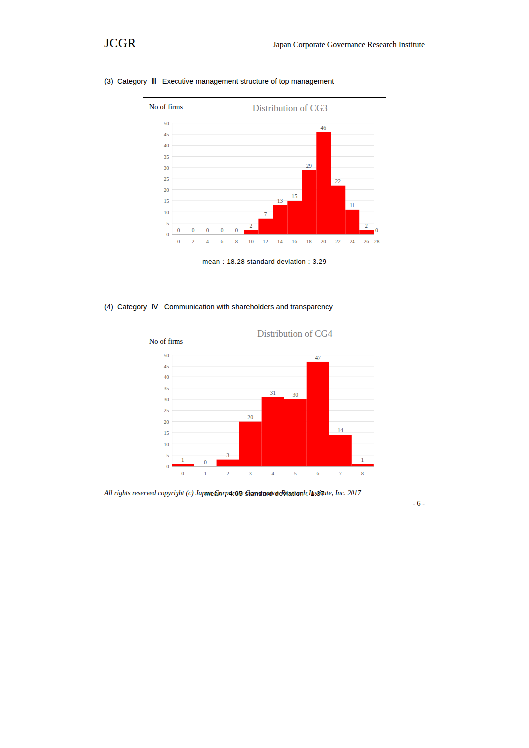JCGR
Japan Corporate Governance Research Institute
(3) Category Ⅲ Executive management structure of top management
No of firms
Distribution of CG3
50 45 40 35 30 25 20 15 10 5 0 0 0 0 0 0 2 7 13 15 29 46 22 11 2 0 0 2 4 6 8 10 12 14 16 18 20 22 24 26 28
mean：18.28 standard deviation：3.29
(4) Category Ⅳ Communication with shareholders and transparency
No of firms
Distribution of CG4
50 45 40 35 30 25 20 15 10 5 0 1 0 3 20 31 30 47 14 1 0 1 2 3 4 5 6 7 8
mean：4.95 standard deviation：1.37
All rights reserved copyright (c) Japan Corporate Governance Research Institute, Inc. 2017
- 6 -